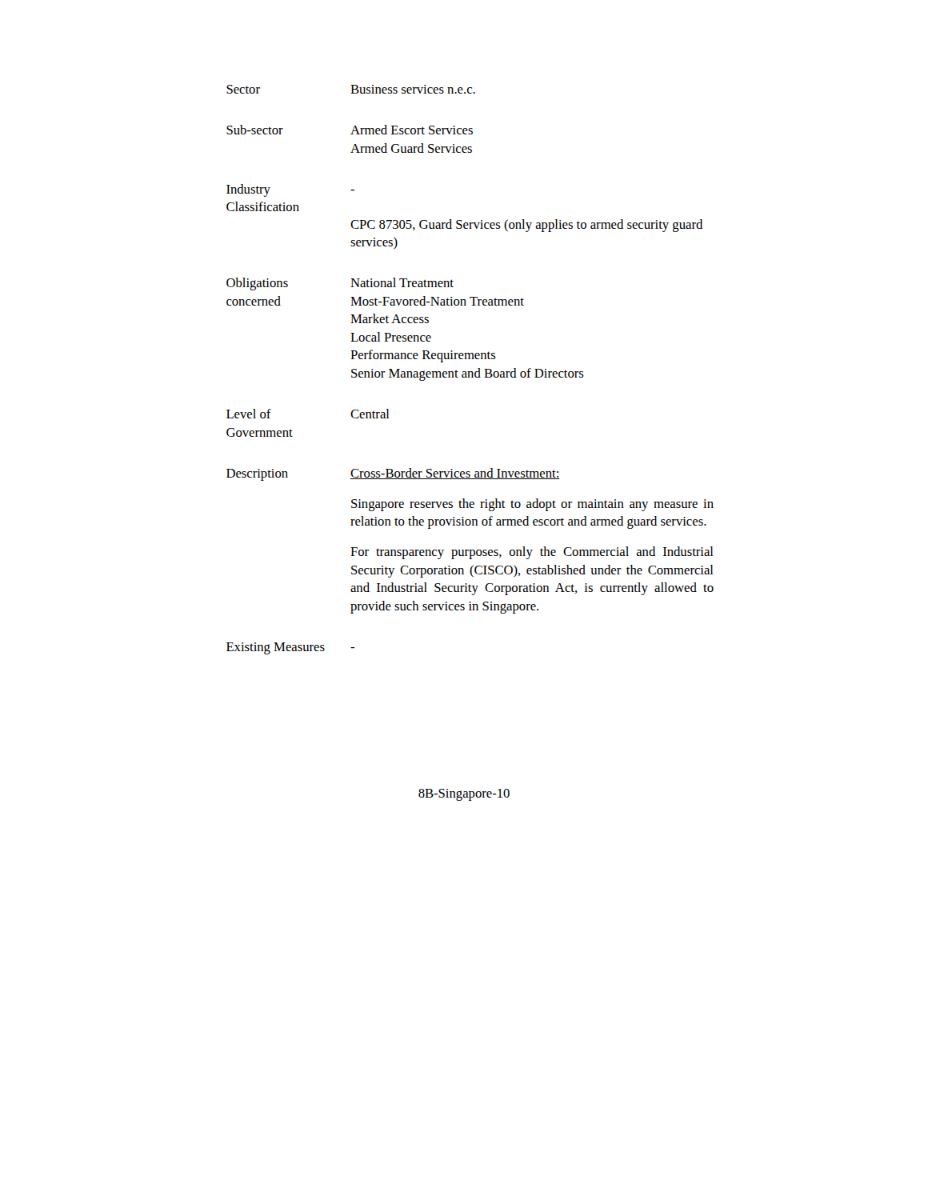| Sector | Business services n.e.c. |
| Sub-sector | Armed Escort Services Armed Guard Services |
| Industry Classification | - CPC 87305, Guard Services (only applies to armed security guard services) |
| Obligations concerned | National Treatment Most-Favored-Nation Treatment Market Access Local Presence Performance Requirements Senior Management and Board of Directors |
| Level of Government | Central |
| Description | Cross-Border Services and Investment: Singapore reserves the right to adopt or maintain any measure in relation to the provision of armed escort and armed guard services. For transparency purposes, only the Commercial and Industrial Security Corporation (CISCO), established under the Commercial and Industrial Security Corporation Act, is currently allowed to provide such services in Singapore. |
| Existing Measures | - |
8B-Singapore-10